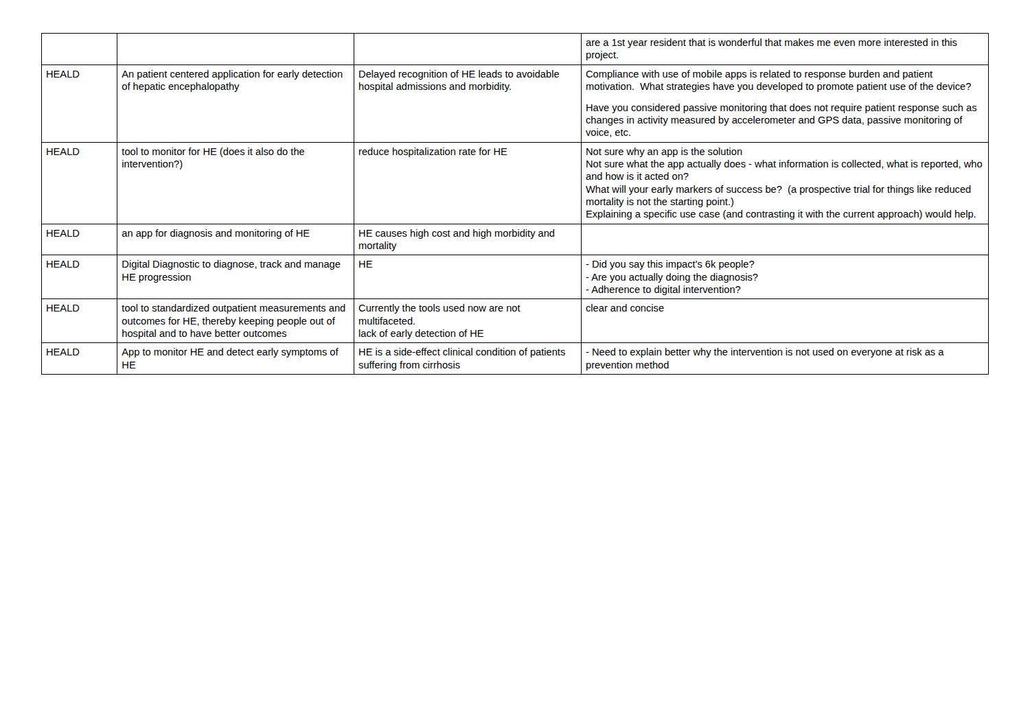| | | | are a 1st year resident that is wonderful that makes me even more interested in this project. |
| HEALD | An patient centered application for early detection of hepatic encephalopathy | Delayed recognition of HE leads to avoidable hospital admissions and morbidity. | Compliance with use of mobile apps is related to response burden and patient motivation. What strategies have you developed to promote patient use of the device? Have you considered passive monitoring that does not require patient response such as changes in activity measured by accelerometer and GPS data, passive monitoring of voice, etc. |
| HEALD | tool to monitor for HE (does it also do the intervention?) | reduce hospitalization rate for HE | Not sure why an app is the solution Not sure what the app actually does - what information is collected, what is reported, who and how is it acted on? What will your early markers of success be? (a prospective trial for things like reduced mortality is not the starting point.) Explaining a specific use case (and contrasting it with the current approach) would help. |
| HEALD | an app for diagnosis and monitoring of HE | HE causes high cost and high morbidity and mortality | |
| HEALD | Digital Diagnostic to diagnose, track and manage HE progression | HE | - Did you say this impact's 6k people? - Are you actually doing the diagnosis? - Adherence to digital intervention? |
| HEALD | tool to standardized outpatient measurements and outcomes for HE, thereby keeping people out of hospital and to have better outcomes | Currently the tools used now are not multifaceted. lack of early detection of HE | clear and concise |
| HEALD | App to monitor HE and detect early symptoms of HE | HE is a side-effect clinical condition of patients suffering from cirrhosis | - Need to explain better why the intervention is not used on everyone at risk as a prevention method |